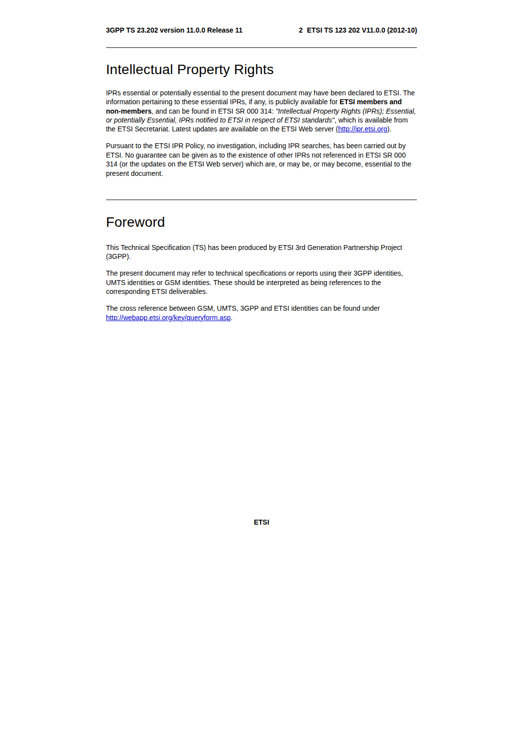3GPP TS 23.202 version 11.0.0 Release 11
2
ETSI TS 123 202 V11.0.0 (2012-10)
Intellectual Property Rights
IPRs essential or potentially essential to the present document may have been declared to ETSI. The information pertaining to these essential IPRs, if any, is publicly available for ETSI members and non-members, and can be found in ETSI SR 000 314: "Intellectual Property Rights (IPRs); Essential, or potentially Essential, IPRs notified to ETSI in respect of ETSI standards", which is available from the ETSI Secretariat. Latest updates are available on the ETSI Web server (http://ipr.etsi.org).
Pursuant to the ETSI IPR Policy, no investigation, including IPR searches, has been carried out by ETSI. No guarantee can be given as to the existence of other IPRs not referenced in ETSI SR 000 314 (or the updates on the ETSI Web server) which are, or may be, or may become, essential to the present document.
Foreword
This Technical Specification (TS) has been produced by ETSI 3rd Generation Partnership Project (3GPP).
The present document may refer to technical specifications or reports using their 3GPP identities, UMTS identities or GSM identities. These should be interpreted as being references to the corresponding ETSI deliverables.
The cross reference between GSM, UMTS, 3GPP and ETSI identities can be found under http://webapp.etsi.org/key/queryform.asp.
ETSI